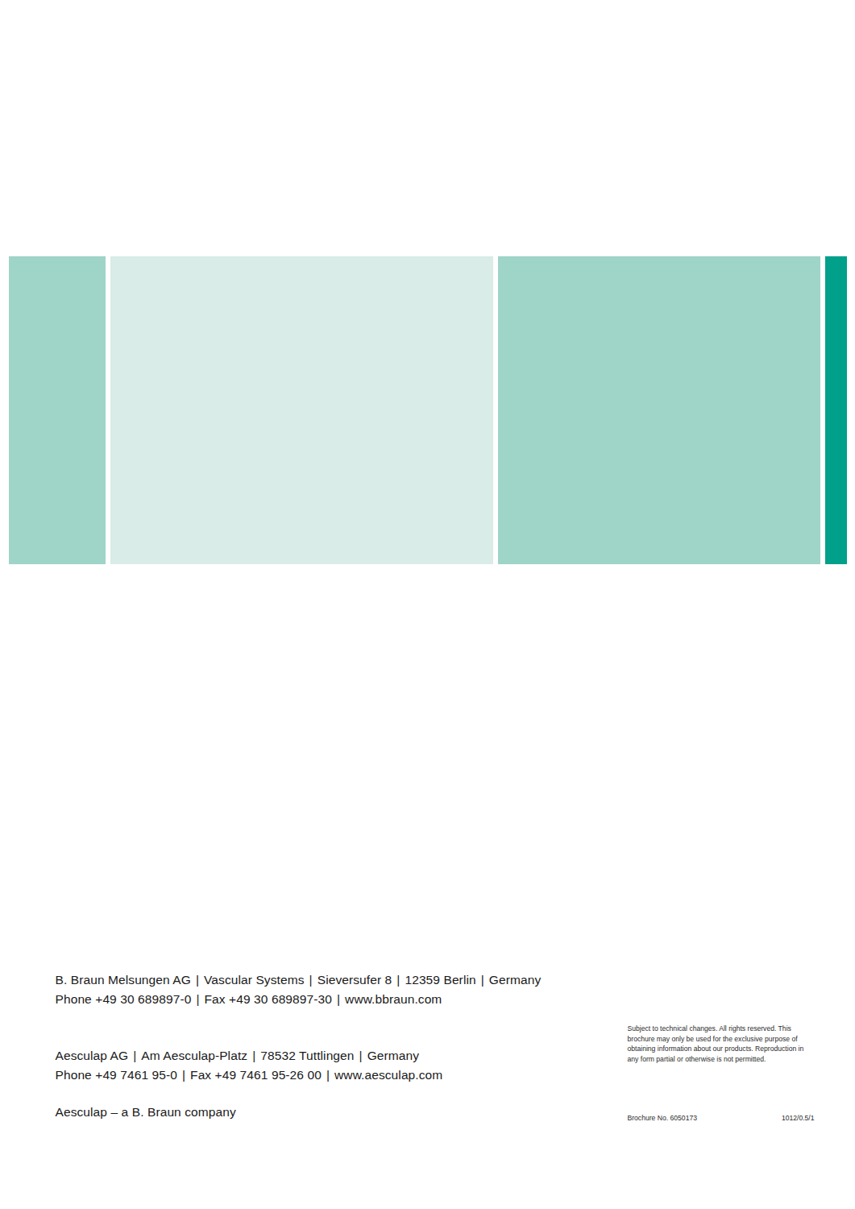B. Braun Melsungen AG|Vascular Systems|Sieversufer 8|12359 Berlin|Germany
Phone +49 30 689897-0|Fax +49 30 689897-30|www.bbraun.com
Aesculap AG|Am Aesculap-Platz|78532 Tuttlingen|Germany
Phone +49 7461 95-0|Fax +49 7461 95-26 00|www.aesculap.com
Aesculap – a B. Braun company
Subject to technical changes. All rights reserved. This brochure may only be used for the exclusive purpose of obtaining information about our products. Reproduction in any form partial or otherwise is not permitted.
Brochure No. 6050173 1012/0.5/1